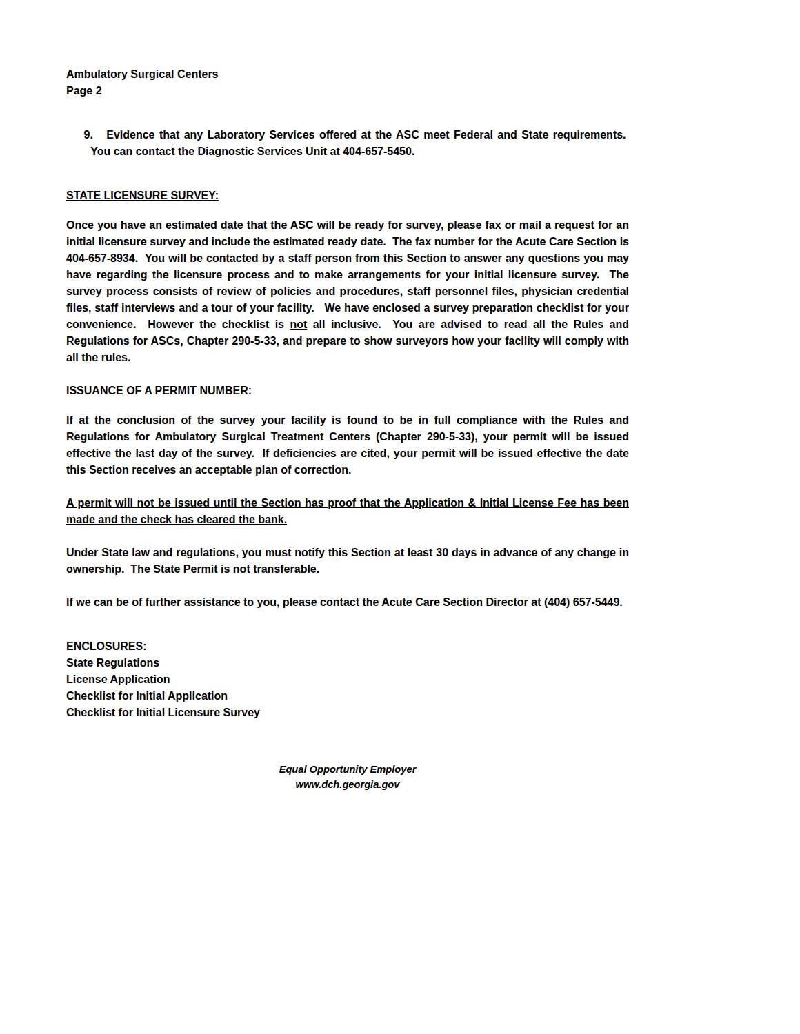Ambulatory Surgical Centers
Page 2
9. Evidence that any Laboratory Services offered at the ASC meet Federal and State requirements. You can contact the Diagnostic Services Unit at 404-657-5450.
STATE LICENSURE SURVEY:
Once you have an estimated date that the ASC will be ready for survey, please fax or mail a request for an initial licensure survey and include the estimated ready date. The fax number for the Acute Care Section is 404-657-8934. You will be contacted by a staff person from this Section to answer any questions you may have regarding the licensure process and to make arrangements for your initial licensure survey. The survey process consists of review of policies and procedures, staff personnel files, physician credential files, staff interviews and a tour of your facility. We have enclosed a survey preparation checklist for your convenience. However the checklist is not all inclusive. You are advised to read all the Rules and Regulations for ASCs, Chapter 290-5-33, and prepare to show surveyors how your facility will comply with all the rules.
ISSUANCE OF A PERMIT NUMBER:
If at the conclusion of the survey your facility is found to be in full compliance with the Rules and Regulations for Ambulatory Surgical Treatment Centers (Chapter 290-5-33), your permit will be issued effective the last day of the survey. If deficiencies are cited, your permit will be issued effective the date this Section receives an acceptable plan of correction.
A permit will not be issued until the Section has proof that the Application & Initial License Fee has been made and the check has cleared the bank.
Under State law and regulations, you must notify this Section at least 30 days in advance of any change in ownership. The State Permit is not transferable.
If we can be of further assistance to you, please contact the Acute Care Section Director at (404) 657-5449.
ENCLOSURES:
State Regulations
License Application
Checklist for Initial Application
Checklist for Initial Licensure Survey
Equal Opportunity Employer
www.dch.georgia.gov